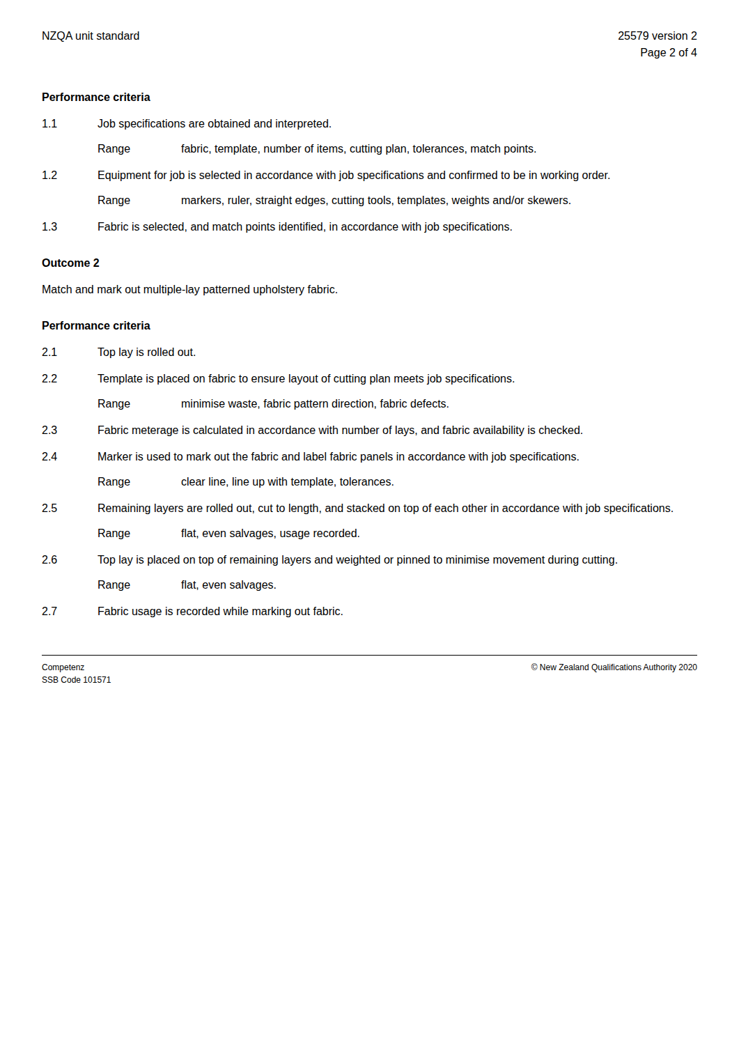NZQA unit standard
25579 version 2
Page 2 of 4
Performance criteria
1.1
Job specifications are obtained and interpreted.
Range
fabric, template, number of items, cutting plan, tolerances, match points.
1.2
Equipment for job is selected in accordance with job specifications and confirmed to be in working order.
Range
markers, ruler, straight edges, cutting tools, templates, weights and/or skewers.
1.3
Fabric is selected, and match points identified, in accordance with job specifications.
Outcome 2
Match and mark out multiple-lay patterned upholstery fabric.
Performance criteria
2.1
Top lay is rolled out.
2.2
Template is placed on fabric to ensure layout of cutting plan meets job specifications.
Range
minimise waste, fabric pattern direction, fabric defects.
2.3
Fabric meterage is calculated in accordance with number of lays, and fabric availability is checked.
2.4
Marker is used to mark out the fabric and label fabric panels in accordance with job specifications.
Range
clear line, line up with template, tolerances.
2.5
Remaining layers are rolled out, cut to length, and stacked on top of each other in accordance with job specifications.
Range
flat, even salvages, usage recorded.
2.6
Top lay is placed on top of remaining layers and weighted or pinned to minimise movement during cutting.
Range
flat, even salvages.
2.7
Fabric usage is recorded while marking out fabric.
Competenz
SSB Code 101571
© New Zealand Qualifications Authority 2020